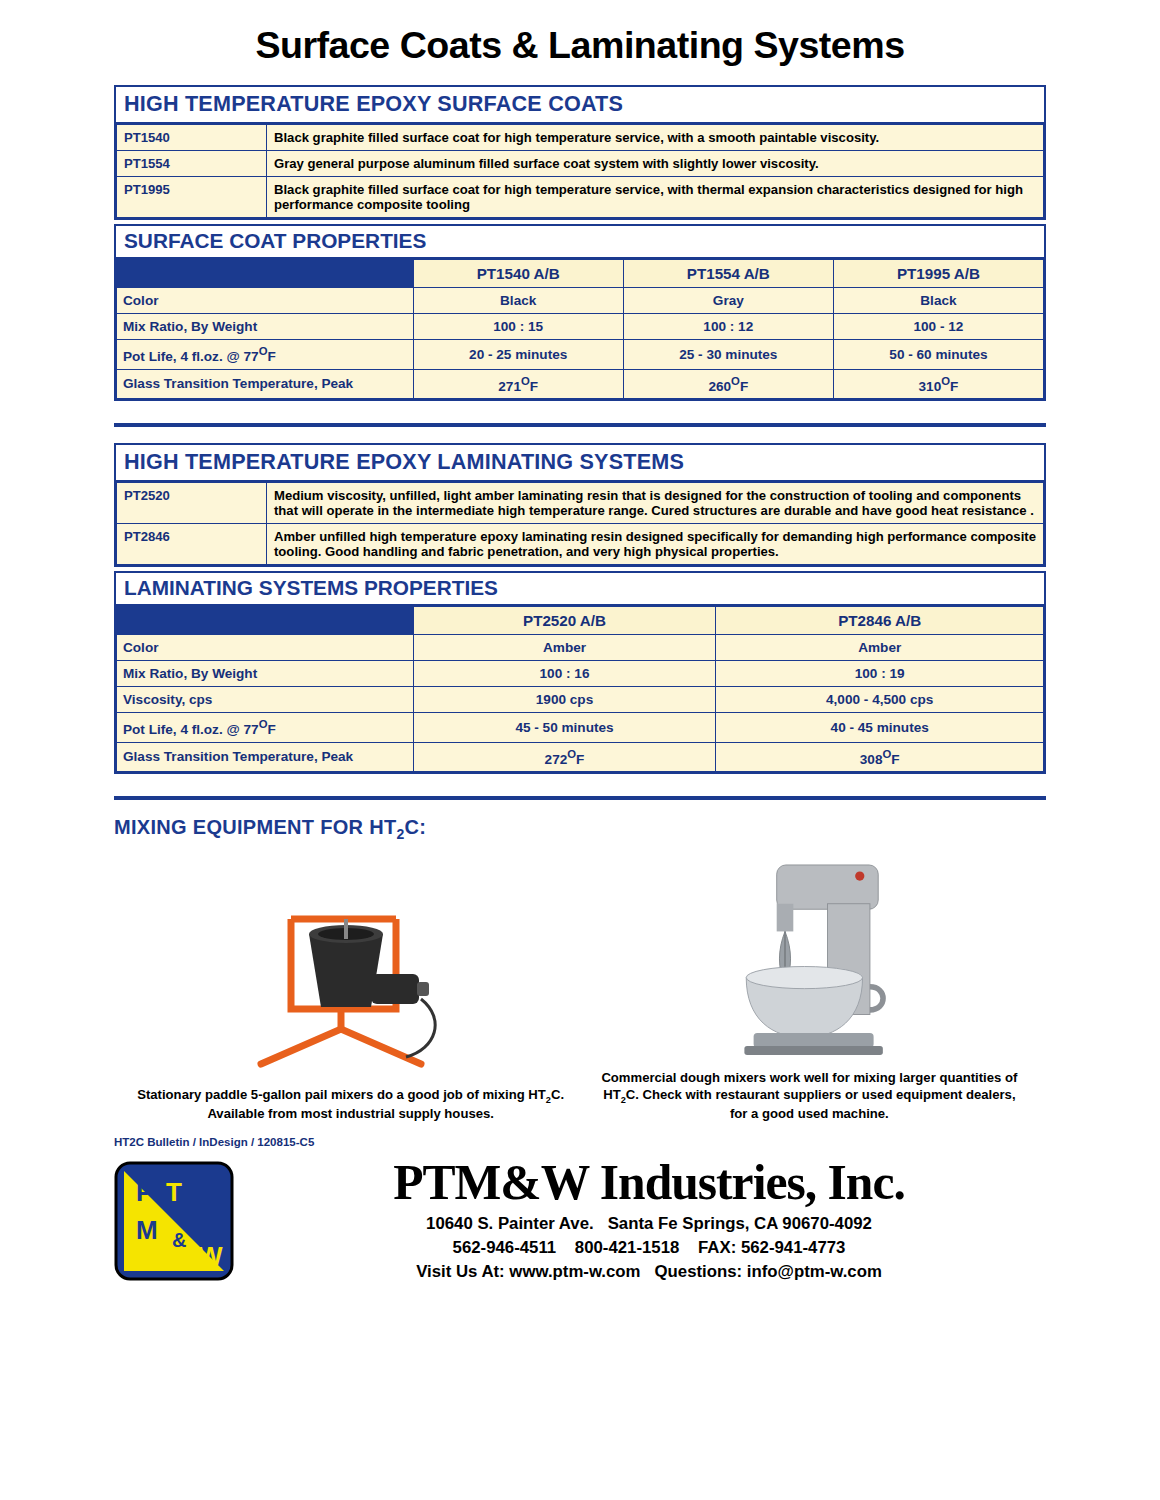Surface Coats & Laminating Systems
HIGH TEMPERATURE EPOXY SURFACE COATS
| PT1540 | Black graphite filled surface coat for high temperature service, with a smooth paintable viscosity. |
| PT1554 | Gray general purpose aluminum filled surface coat system with slightly lower viscosity. |
| PT1995 | Black graphite filled surface coat for high temperature service, with thermal expansion characteristics designed for high performance composite tooling |
SURFACE COAT PROPERTIES
| | PT1540 A/B | PT1554 A/B | PT1995 A/B |
| --- | --- | --- | --- |
| Color | Black | Gray | Black |
| Mix Ratio, By Weight | 100 : 15 | 100 : 12 | 100 - 12 |
| Pot Life, 4 fl.oz. @ 77 O F | 20 - 25 minutes | 25 - 30 minutes | 50 - 60 minutes |
| Glass Transition Temperature, Peak | 271 O F | 260 O F | 310 O F |
HIGH TEMPERATURE EPOXY LAMINATING SYSTEMS
| PT2520 | Medium viscosity, unfilled, light amber laminating resin that is designed for the construction of tooling and components that will operate in the intermediate high temperature range. Cured structures are durable and have good heat resistance . |
| PT2846 | Amber unfilled high temperature epoxy laminating resin designed specifically for demanding high performance composite tooling. Good handling and fabric penetration, and very high physical properties. |
LAMINATING SYSTEMS PROPERTIES
| | PT2520 A/B | PT2846 A/B |
| --- | --- | --- |
| Color | Amber | Amber |
| Mix Ratio, By Weight | 100 : 16 | 100 : 19 |
| Viscosity, cps | 1900 cps | 4,000 - 4,500 cps |
| Pot Life, 4 fl.oz. @ 77 O F | 45 - 50 minutes | 40 - 45 minutes |
| Glass Transition Temperature, Peak | 272 O F | 308 O F |
MIXING EQUIPMENT FOR HT2C:
Stationary paddle 5-gallon pail mixers do a good job of mixing HT2C. Available from most industrial supply houses.
Commercial dough mixers work well for mixing larger quantities of HT2C. Check with restaurant suppliers or used equipment dealers, for a good used machine.
HT2C Bulletin / InDesign / 120815-C5
P T M & W
PTM&W Industries, Inc.
10640 S. Painter Ave. Santa Fe Springs, CA 90670-4092
562-946-4511 800-421-1518 FAX: 562-941-4773
Visit Us At: www.ptm-w.com Questions: info@ptm-w.com